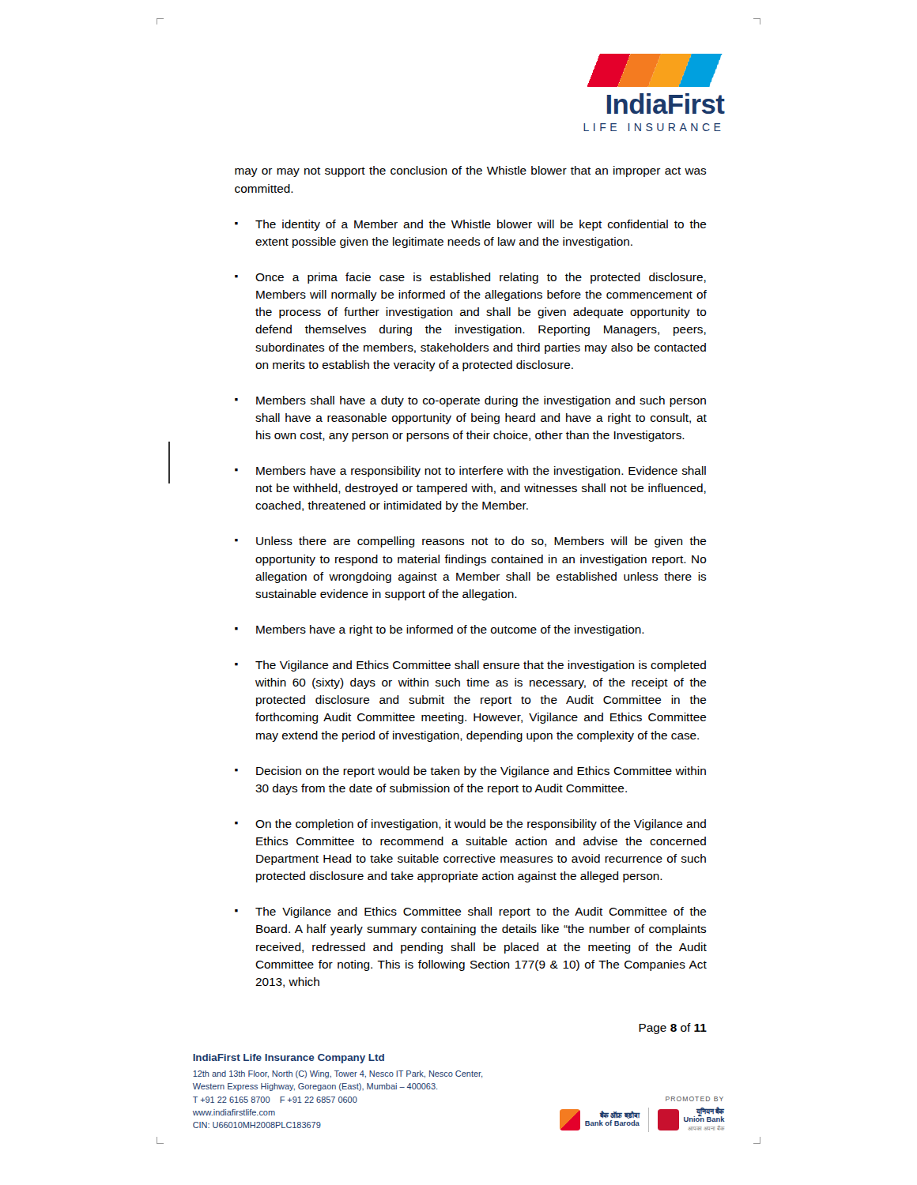IndiaFirst
LIFE INSURANCE
may or may not support the conclusion of the Whistle blower that an improper act was committed.
The identity of a Member and the Whistle blower will be kept confidential to the extent possible given the legitimate needs of law and the investigation.
Once a prima facie case is established relating to the protected disclosure, Members will normally be informed of the allegations before the commencement of the process of further investigation and shall be given adequate opportunity to defend themselves during the investigation. Reporting Managers, peers, subordinates of the members, stakeholders and third parties may also be contacted on merits to establish the veracity of a protected disclosure.
Members shall have a duty to co-operate during the investigation and such person shall have a reasonable opportunity of being heard and have a right to consult, at his own cost, any person or persons of their choice, other than the Investigators.
Members have a responsibility not to interfere with the investigation. Evidence shall not be withheld, destroyed or tampered with, and witnesses shall not be influenced, coached, threatened or intimidated by the Member.
Unless there are compelling reasons not to do so, Members will be given the opportunity to respond to material findings contained in an investigation report. No allegation of wrongdoing against a Member shall be established unless there is sustainable evidence in support of the allegation.
Members have a right to be informed of the outcome of the investigation.
The Vigilance and Ethics Committee shall ensure that the investigation is completed within 60 (sixty) days or within such time as is necessary, of the receipt of the protected disclosure and submit the report to the Audit Committee in the forthcoming Audit Committee meeting. However, Vigilance and Ethics Committee may extend the period of investigation, depending upon the complexity of the case.
Decision on the report would be taken by the Vigilance and Ethics Committee within 30 days from the date of submission of the report to Audit Committee.
On the completion of investigation, it would be the responsibility of the Vigilance and Ethics Committee to recommend a suitable action and advise the concerned Department Head to take suitable corrective measures to avoid recurrence of such protected disclosure and take appropriate action against the alleged person.
The Vigilance and Ethics Committee shall report to the Audit Committee of the Board. A half yearly summary containing the details like “the number of complaints received, redressed and pending shall be placed at the meeting of the Audit Committee for noting. This is following Section 177(9 & 10) of The Companies Act 2013, which
Page 8 of 11
IndiaFirst Life Insurance Company Ltd
12th and 13th Floor, North (C) Wing, Tower 4, Nesco IT Park, Nesco Center,
Western Express Highway, Goregaon (East), Mumbai – 400063.
T +91 22 6165 8700 F +91 22 6857 0600
www.indiafirstlife.com
CIN: U66010MH2008PLC183679
PROMOTED BY
बैंक ऑफ़ बड़ौदा
Bank of Baroda
यूनियन बैंक
Union Bank
आपका अपना बैंक